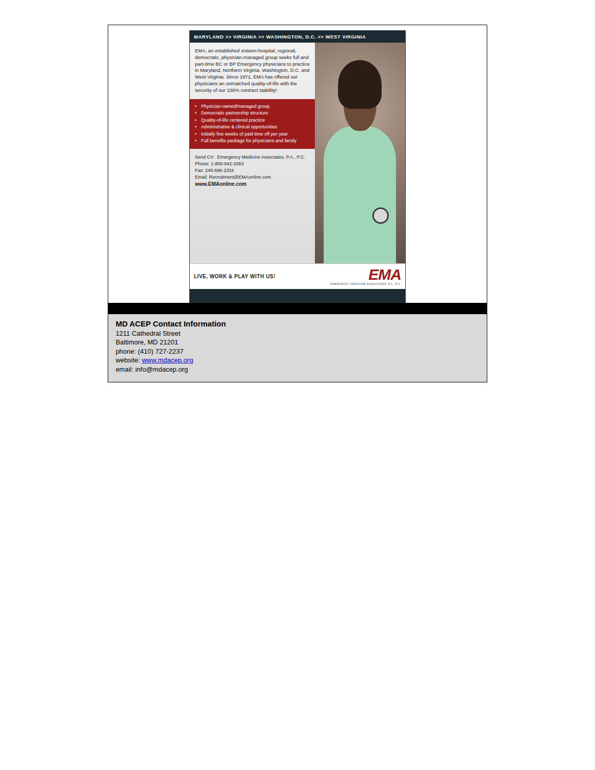MARYLAND >> VIRGINIA >> WASHINGTON, D.C. >> WEST VIRGINIA
EMA, an established sixteen-hospital, regional, democratic, physician-managed group seeks full and part-time BC or BP Emergency physicians to practice in Maryland, Northern Virginia, Washington, D.C. and West Virginia. Since 1971, EMA has offered our physicians an unmatched quality-of-life with the security of our 100% contract stability!
Physician-owned/managed group
Democratic partnership structure
Quality-of-life centered practice
Administrative & clinical opportunities
Initially five weeks of paid time off per year
Full benefits package for physicians and family
Send CV: Emergency Medicine Associates, P.A., P.C.
Phone: 1-800-942-3363
Fax: 240-686-2334
Email: Recruitment@EMAonline.com
www.EMAonline.com
LIVE, WORK & PLAY WITH US!
EMA
EMERGENCY MEDICINE ASSOCIATES, P.A., P.C.
MD ACEP Contact Information
1211 Cathedral Street
Baltimore, MD 21201
phone: (410) 727-2237
website: www.mdacep.org
email: info@mdacep.org